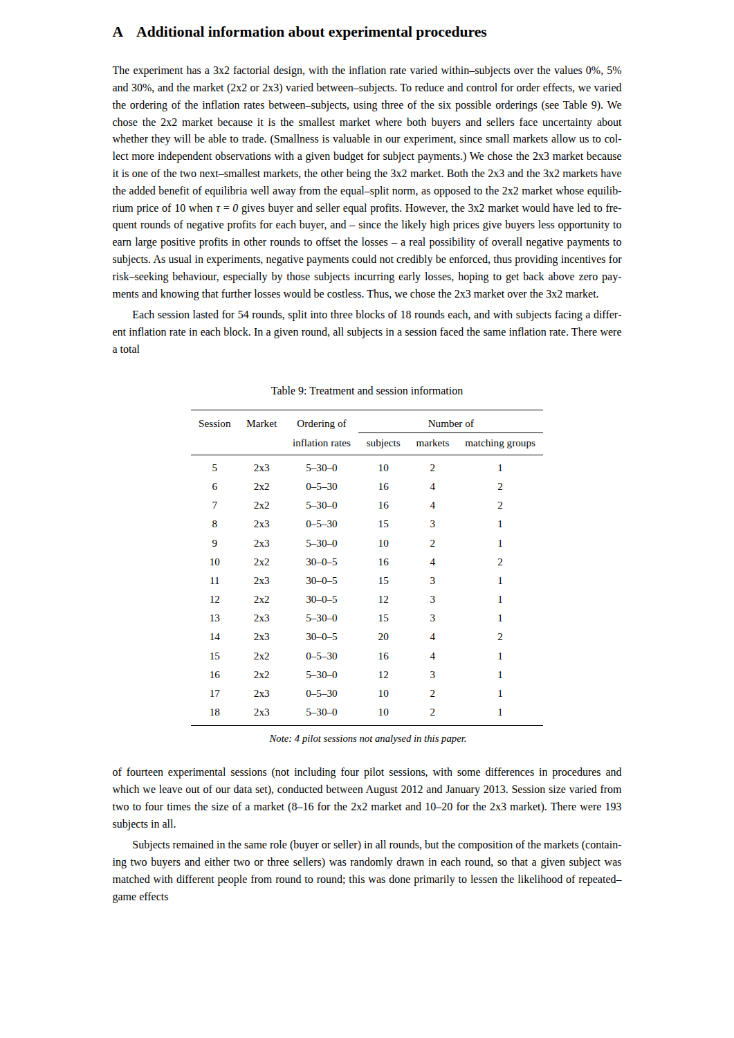AAdditional information about experimental procedures
The experiment has a 3x2 factorial design, with the inflation rate varied within–subjects over the values 0%, 5% and 30%, and the market (2x2 or 2x3) varied between–subjects. To reduce and control for order effects, we varied the ordering of the inflation rates between–subjects, using three of the six possible orderings (see Table 9). We chose the 2x2 market because it is the smallest market where both buyers and sellers face uncertainty about whether they will be able to trade. (Smallness is valuable in our experiment, since small markets allow us to collect more independent observations with a given budget for subject payments.) We chose the 2x3 market because it is one of the two next–smallest markets, the other being the 3x2 market. Both the 2x3 and the 3x2 markets have the added benefit of equilibria well away from the equal–split norm, as opposed to the 2x2 market whose equilibrium price of 10 when τ = 0 gives buyer and seller equal profits. However, the 3x2 market would have led to frequent rounds of negative profits for each buyer, and – since the likely high prices give buyers less opportunity to earn large positive profits in other rounds to offset the losses – a real possibility of overall negative payments to subjects. As usual in experiments, negative payments could not credibly be enforced, thus providing incentives for risk–seeking behaviour, especially by those subjects incurring early losses, hoping to get back above zero payments and knowing that further losses would be costless. Thus, we chose the 2x3 market over the 3x2 market.
Each session lasted for 54 rounds, split into three blocks of 18 rounds each, and with subjects facing a different inflation rate in each block. In a given round, all subjects in a session faced the same inflation rate. There were a total
Table 9: Treatment and session information
| Session | Market | Ordering of | Number of |
| --- | --- | --- | --- |
| | | inflation rates | subjects | markets | matching groups |
| 5 | 2x3 | 5–30–0 | 10 | 2 | 1 |
| 6 | 2x2 | 0–5–30 | 16 | 4 | 2 |
| 7 | 2x2 | 5–30–0 | 16 | 4 | 2 |
| 8 | 2x3 | 0–5–30 | 15 | 3 | 1 |
| 9 | 2x3 | 5–30–0 | 10 | 2 | 1 |
| 10 | 2x2 | 30–0–5 | 16 | 4 | 2 |
| 11 | 2x3 | 30–0–5 | 15 | 3 | 1 |
| 12 | 2x2 | 30–0–5 | 12 | 3 | 1 |
| 13 | 2x3 | 5–30–0 | 15 | 3 | 1 |
| 14 | 2x3 | 30–0–5 | 20 | 4 | 2 |
| 15 | 2x2 | 0–5–30 | 16 | 4 | 1 |
| 16 | 2x2 | 5–30–0 | 12 | 3 | 1 |
| 17 | 2x3 | 0–5–30 | 10 | 2 | 1 |
| 18 | 2x3 | 5–30–0 | 10 | 2 | 1 |
Note: 4 pilot sessions not analysed in this paper.
of fourteen experimental sessions (not including four pilot sessions, with some differences in procedures and which we leave out of our data set), conducted between August 2012 and January 2013. Session size varied from two to four times the size of a market (8–16 for the 2x2 market and 10–20 for the 2x3 market). There were 193 subjects in all.
Subjects remained in the same role (buyer or seller) in all rounds, but the composition of the markets (containing two buyers and either two or three sellers) was randomly drawn in each round, so that a given subject was matched with different people from round to round; this was done primarily to lessen the likelihood of repeated–game effects